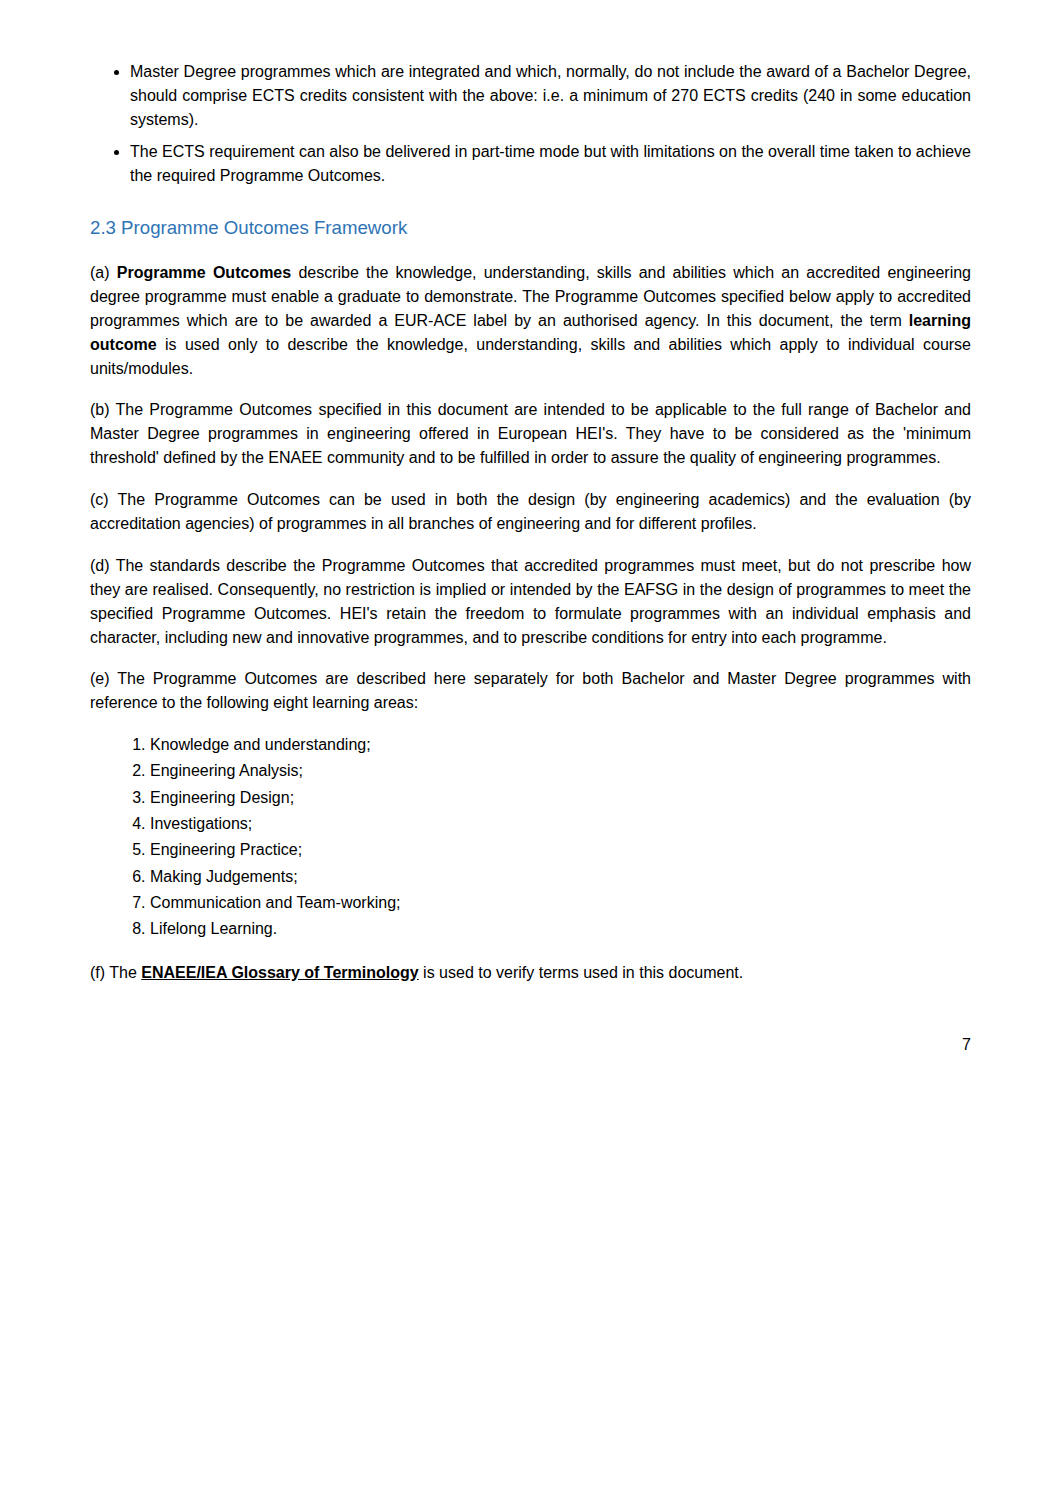Master Degree programmes which are integrated and which, normally, do not include the award of a Bachelor Degree, should comprise ECTS credits consistent with the above: i.e. a minimum of 270 ECTS credits (240 in some education systems).
The ECTS requirement can also be delivered in part-time mode but with limitations on the overall time taken to achieve the required Programme Outcomes.
2.3 Programme Outcomes Framework
(a) Programme Outcomes describe the knowledge, understanding, skills and abilities which an accredited engineering degree programme must enable a graduate to demonstrate. The Programme Outcomes specified below apply to accredited programmes which are to be awarded a EUR-ACE label by an authorised agency. In this document, the term learning outcome is used only to describe the knowledge, understanding, skills and abilities which apply to individual course units/modules.
(b) The Programme Outcomes specified in this document are intended to be applicable to the full range of Bachelor and Master Degree programmes in engineering offered in European HEI's. They have to be considered as the 'minimum threshold' defined by the ENAEE community and to be fulfilled in order to assure the quality of engineering programmes.
(c) The Programme Outcomes can be used in both the design (by engineering academics) and the evaluation (by accreditation agencies) of programmes in all branches of engineering and for different profiles.
(d) The standards describe the Programme Outcomes that accredited programmes must meet, but do not prescribe how they are realised. Consequently, no restriction is implied or intended by the EAFSG in the design of programmes to meet the specified Programme Outcomes. HEI's retain the freedom to formulate programmes with an individual emphasis and character, including new and innovative programmes, and to prescribe conditions for entry into each programme.
(e) The Programme Outcomes are described here separately for both Bachelor and Master Degree programmes with reference to the following eight learning areas:
Knowledge and understanding;
Engineering Analysis;
Engineering Design;
Investigations;
Engineering Practice;
Making Judgements;
Communication and Team-working;
Lifelong Learning.
(f) The ENAEE/IEA Glossary of Terminology is used to verify terms used in this document.
7